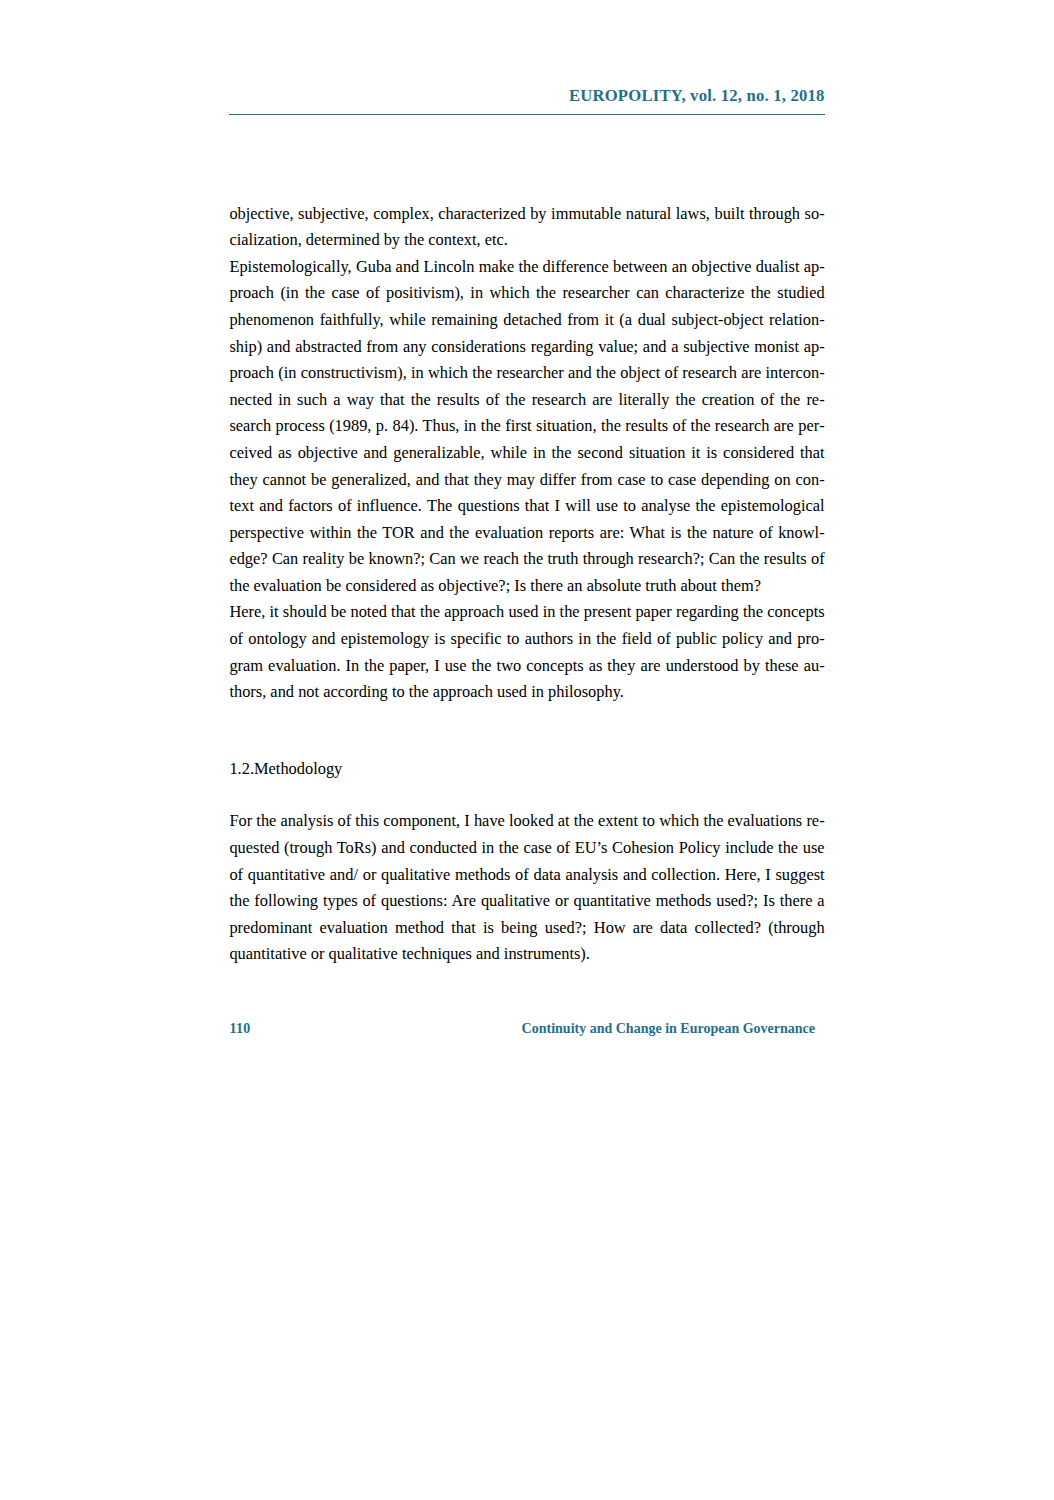EUROPOLITY, vol. 12, no. 1, 2018
objective, subjective, complex, characterized by immutable natural laws, built through socialization, determined by the context, etc.
Epistemologically, Guba and Lincoln make the difference between an objective dualist approach (in the case of positivism), in which the researcher can characterize the studied phenomenon faithfully, while remaining detached from it (a dual subject-object relationship) and abstracted from any considerations regarding value; and a subjective monist approach (in constructivism), in which the researcher and the object of research are interconnected in such a way that the results of the research are literally the creation of the research process (1989, p. 84). Thus, in the first situation, the results of the research are perceived as objective and generalizable, while in the second situation it is considered that they cannot be generalized, and that they may differ from case to case depending on context and factors of influence. The questions that I will use to analyse the epistemological perspective within the TOR and the evaluation reports are: What is the nature of knowledge? Can reality be known?; Can we reach the truth through research?; Can the results of the evaluation be considered as objective?; Is there an absolute truth about them?
Here, it should be noted that the approach used in the present paper regarding the concepts of ontology and epistemology is specific to authors in the field of public policy and program evaluation. In the paper, I use the two concepts as they are understood by these authors, and not according to the approach used in philosophy.
1.2.Methodology
For the analysis of this component, I have looked at the extent to which the evaluations requested (trough ToRs) and conducted in the case of EU’s Cohesion Policy include the use of quantitative and/ or qualitative methods of data analysis and collection. Here, I suggest the following types of questions: Are qualitative or quantitative methods used?; Is there a predominant evaluation method that is being used?; How are data collected? (through quantitative or qualitative techniques and instruments).
110 Continuity and Change in European Governance